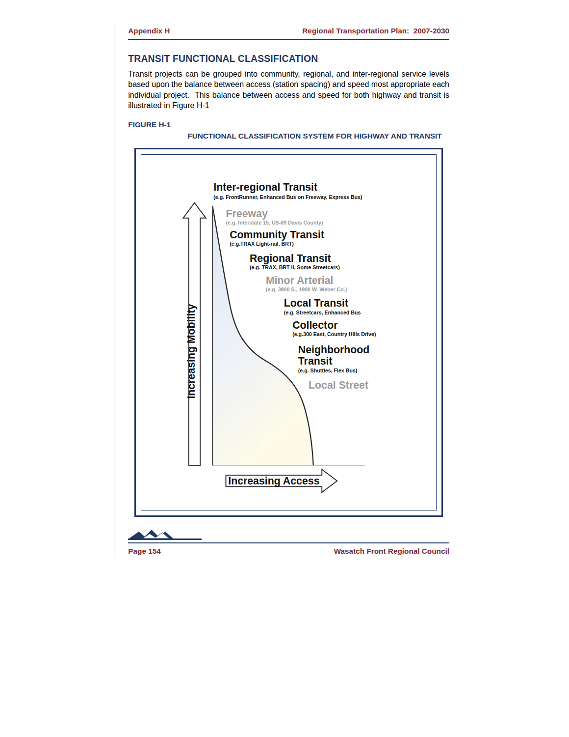Appendix H
Regional Transportation Plan: 2007-2030
TRANSIT FUNCTIONAL CLASSIFICATION
Transit projects can be grouped into community, regional, and inter-regional service levels based upon the balance between access (station spacing) and speed most appropriate each individual project. This balance between access and speed for both highway and transit is illustrated in Figure H-1
FIGURE H-1
FUNCTIONAL CLASSIFICATION SYSTEM FOR HIGHWAY AND TRANSIT
Increasing Mobility Increasing Access Inter-regional Transit (e.g. FrontRunner, Enhanced Bus on Freeway, Express Bus) Freeway (e.g. Interstate 15, US-89 Davis County) Community Transit (e.g.TRAX Light-rail, BRT) Regional Transit (e.g. TRAX, BRT II, Some Streetcars) Minor Arterial (e.g. 3900 S., 1900 W. Weber Co.) Local Transit (e.g. Streetcars, Enhanced Bus Collector (e.g.300 East, Country Hills Drive) Neighborhood Transit (e.g. Shuttles, Flex Bus) Local Street
Page 154 Wasatch Front Regional Council